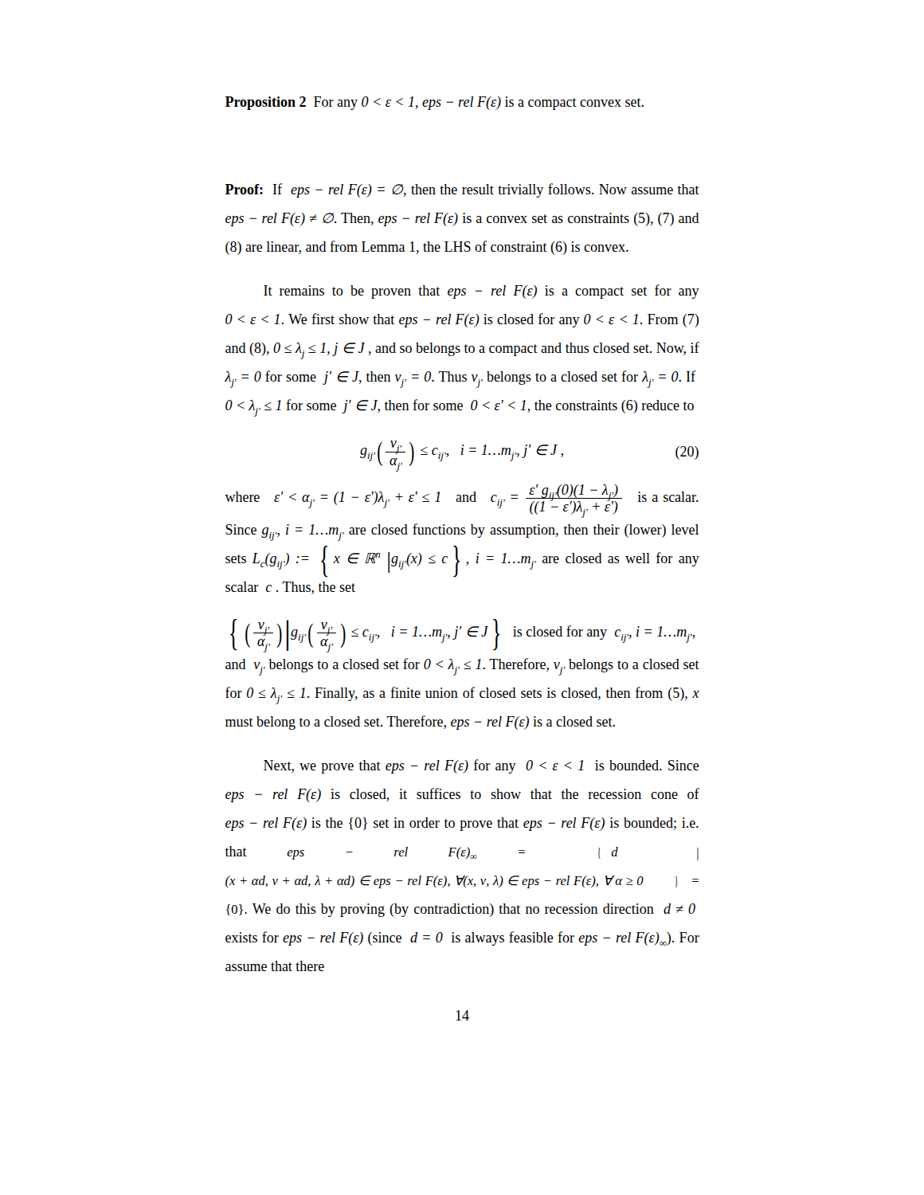Proposition 2 For any 0 < ε < 1, eps − rel F(ε) is a compact convex set.
Proof: If eps − rel F(ε) = ∅, then the result trivially follows. Now assume that eps − rel F(ε) ≠ ∅. Then, eps − rel F(ε) is a convex set as constraints (5), (7) and (8) are linear, and from Lemma 1, the LHS of constraint (6) is convex.
It remains to be proven that eps − rel F(ε) is a compact set for any 0 < ε < 1. We first show that eps − rel F(ε) is closed for any 0 < ε < 1. From (7) and (8), 0 ≤ λj ≤ 1, j ∈ J , and so belongs to a compact and thus closed set. Now, if λj' = 0 for some j' ∈ J, then νj' = 0. Thus νj' belongs to a closed set for λj' = 0. If 0 < λj' ≤ 1 for some j' ∈ J, then for some 0 < ε' < 1, the constraints (6) reduce to
gij'(νj'αj') ≤ cij', i = 1…mj', j' ∈ J , (20)
where ε' < αj' = (1 − ε')λj' + ε' ≤ 1 and cij' = ε' gij'(0)(1 − λj')((1 − ε')λj' + ε') is a scalar. Since gij', i = 1…mj' are closed functions by assumption, then their (lower) level sets Lc(gij') := {x ∈ ℝn |gij'(x) ≤ c}, i = 1…mj' are closed as well for any scalar c . Thus, the set
{(νj'αj')|gij'(νj'αj') ≤ cij', i = 1…mj', j' ∈ J} is closed for any cij', i = 1…mj', and νj' belongs to a closed set for 0 < λj' ≤ 1. Therefore, νj' belongs to a closed set for 0 ≤ λj' ≤ 1. Finally, as a finite union of closed sets is closed, then from (5), x must belong to a closed set. Therefore, eps − rel F(ε) is a closed set.
Next, we prove that eps − rel F(ε) for any 0 < ε < 1 is bounded. Since eps − rel F(ε) is closed, it suffices to show that the recession cone of eps − rel F(ε) is the {0} set in order to prove that eps − rel F(ε) is bounded; i.e. that eps − rel F(ε)∞ = {d |(x + αd, ν + αd, λ + αd) ∈ eps − rel F(ε), ∀(x, ν, λ) ∈ eps − rel F(ε), ∀ α ≥ 0} = {0}. We do this by proving (by contradiction) that no recession direction d ≠ 0 exists for eps − rel F(ε) (since d = 0 is always feasible for eps − rel F(ε)∞). For assume that there
14